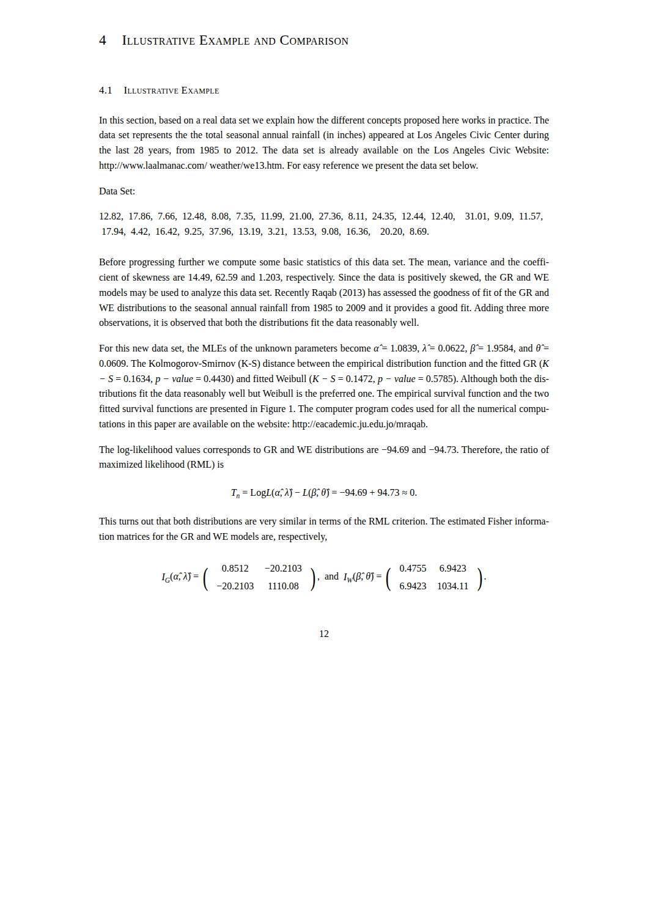4 Illustrative Example and Comparison
4.1 Illustrative Example
In this section, based on a real data set we explain how the different concepts proposed here works in practice. The data set represents the the total seasonal annual rainfall (in inches) appeared at Los Angeles Civic Center during the last 28 years, from 1985 to 2012. The data set is already available on the Los Angeles Civic Website: http://www.laalmanac.com/ weather/we13.htm. For easy reference we present the data set below.
Data Set:
12.82, 17.86, 7.66, 12.48, 8.08, 7.35, 11.99, 21.00, 27.36, 8.11, 24.35, 12.44, 12.40, 31.01, 9.09, 11.57, 17.94, 4.42, 16.42, 9.25, 37.96, 13.19, 3.21, 13.53, 9.08, 16.36, 20.20, 8.69.
Before progressing further we compute some basic statistics of this data set. The mean, variance and the coefficient of skewness are 14.49, 62.59 and 1.203, respectively. Since the data is positively skewed, the GR and WE models may be used to analyze this data set. Recently Raqab (2013) has assessed the goodness of fit of the GR and WE distributions to the seasonal annual rainfall from 1985 to 2009 and it provides a good fit. Adding three more observations, it is observed that both the distributions fit the data reasonably well.
For this new data set, the MLEs of the unknown parameters become α̂ = 1.0839, λ̂ = 0.0622, β̂ = 1.9584, and θ̂ = 0.0609. The Kolmogorov-Smirnov (K-S) distance between the empirical distribution function and the fitted GR (K − S = 0.1634, p − value = 0.4430) and fitted Weibull (K − S = 0.1472, p − value = 0.5785). Although both the distributions fit the data reasonably well but Weibull is the preferred one. The empirical survival function and the two fitted survival functions are presented in Figure 1. The computer program codes used for all the numerical computations in this paper are available on the website: http://eacademic.ju.edu.jo/mraqab.
The log-likelihood values corresponds to GR and WE distributions are −94.69 and −94.73. Therefore, the ratio of maximized likelihood (RML) is
Tn = Log L(α̂, λ̂) − L(β̂, θ̂) = −94.69 + 94.73 ≈ 0.
This turns out that both distributions are very similar in terms of the RML criterion. The estimated Fisher information matrices for the GR and WE models are, respectively,
IG(α̂, λ̂) = (
| 0.8512 | −20.2103 |
| −20.2103 | 1110.08 |
), and IW(β̂, θ̂) = (
| 0.4755 | 6.9423 |
| 6.9423 | 1034.11 |
).
12